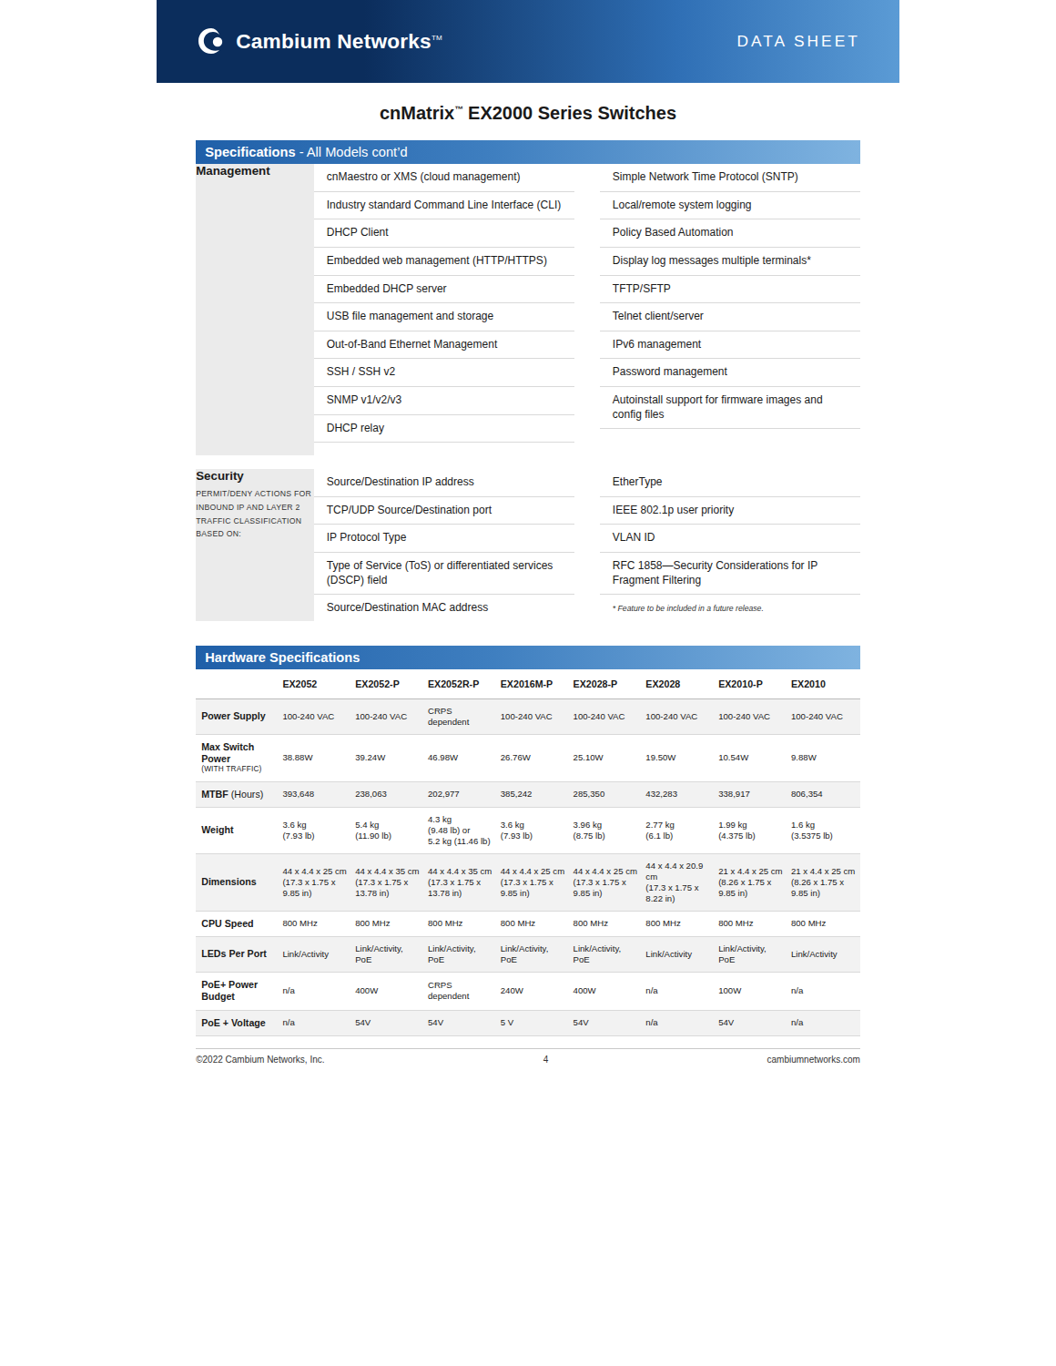Cambium NetworksTM
DATA SHEET
cnMatrix™ EX2000 Series Switches
Specifications - All Models cont’d
| Management | cnMaestro or XMS (cloud management) Industry standard Command Line Interface (CLI) DHCP Client Embedded web management (HTTP/HTTPS) Embedded DHCP server USB file management and storage Out-of-Band Ethernet Management SSH / SSH v2 SNMP v1/v2/v3 DHCP relay Simple Network Time Protocol (SNTP) Local/remote system logging Policy Based Automation Display log messages multiple terminals* TFTP/SFTP Telnet client/server IPv6 management Password management Autoinstall support for firmware images and config files |
| Security Permit/Deny actions for inbound IP and Layer 2 traffic classification based on: | Source/Destination IP address TCP/UDP Source/Destination port IP Protocol Type Type of Service (ToS) or differentiated services (DSCP) field Source/Destination MAC address EtherType IEEE 802.1p user priority VLAN ID RFC 1858—Security Considerations for IP Fragment Filtering * Feature to be included in a future release. |
Hardware Specifications
| | EX2052 | EX2052-P | EX2052R-P | EX2016M-P | EX2028-P | EX2028 | EX2010-P | EX2010 |
| --- | --- | --- | --- | --- | --- | --- | --- | --- |
| Power Supply | 100-240 VAC | 100-240 VAC | CRPS dependent | 100-240 VAC | 100-240 VAC | 100-240 VAC | 100-240 VAC | 100-240 VAC |
| Max Switch Power (with traffic) | 38.88W | 39.24W | 46.98W | 26.76W | 25.10W | 19.50W | 10.54W | 9.88W |
| MTBF (Hours) | 393,648 | 238,063 | 202,977 | 385,242 | 285,350 | 432,283 | 338,917 | 806,354 |
| Weight | 3.6 kg (7.93 lb) | 5.4 kg (11.90 lb) | 4.3 kg (9.48 lb) or 5.2 kg (11.46 lb) | 3.6 kg (7.93 lb) | 3.96 kg (8.75 lb) | 2.77 kg (6.1 lb) | 1.99 kg (4.375 lb) | 1.6 kg (3.5375 lb) |
| Dimensions | 44 x 4.4 x 25 cm (17.3 x 1.75 x 9.85 in) | 44 x 4.4 x 35 cm (17.3 x 1.75 x 13.78 in) | 44 x 4.4 x 35 cm (17.3 x 1.75 x 13.78 in) | 44 x 4.4 x 25 cm (17.3 x 1.75 x 9.85 in) | 44 x 4.4 x 25 cm (17.3 x 1.75 x 9.85 in) | 44 x 4.4 x 20.9 cm (17.3 x 1.75 x 8.22 in) | 21 x 4.4 x 25 cm (8.26 x 1.75 x 9.85 in) | 21 x 4.4 x 25 cm (8.26 x 1.75 x 9.85 in) |
| CPU Speed | 800 MHz | 800 MHz | 800 MHz | 800 MHz | 800 MHz | 800 MHz | 800 MHz | 800 MHz |
| LEDs Per Port | Link/Activity | Link/Activity, PoE | Link/Activity, PoE | Link/Activity, PoE | Link/Activity, PoE | Link/Activity | Link/Activity, PoE | Link/Activity |
| PoE+ Power Budget | n/a | 400W | CRPS dependent | 240W | 400W | n/a | 100W | n/a |
| PoE + Voltage | n/a | 54V | 54V | 5 V | 54V | n/a | 54V | n/a |
©2022 Cambium Networks, Inc.
4
cambiumnetworks.com